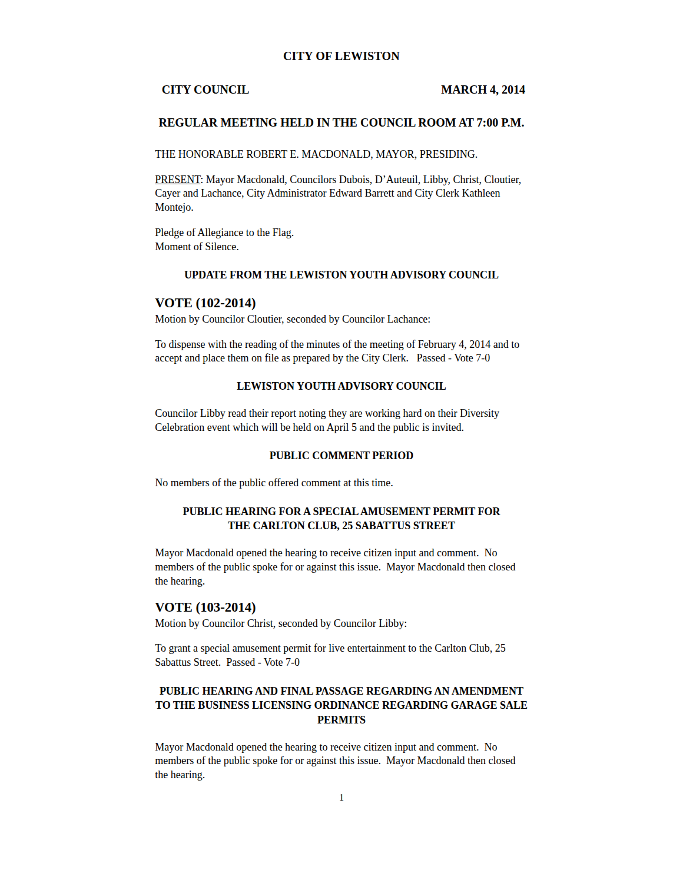CITY OF LEWISTON
CITY COUNCIL MARCH 4, 2014
REGULAR MEETING HELD IN THE COUNCIL ROOM AT 7:00 P.M.
THE HONORABLE ROBERT E. MACDONALD, MAYOR, PRESIDING.
PRESENT: Mayor Macdonald, Councilors Dubois, D’Auteuil, Libby, Christ, Cloutier, Cayer and Lachance, City Administrator Edward Barrett and City Clerk Kathleen Montejo.
Pledge of Allegiance to the Flag.
Moment of Silence.
UPDATE FROM THE LEWISTON YOUTH ADVISORY COUNCIL
VOTE (102-2014)
Motion by Councilor Cloutier, seconded by Councilor Lachance:
To dispense with the reading of the minutes of the meeting of February 4, 2014 and to accept and place them on file as prepared by the City Clerk. Passed - Vote 7-0
LEWISTON YOUTH ADVISORY COUNCIL
Councilor Libby read their report noting they are working hard on their Diversity Celebration event which will be held on April 5 and the public is invited.
PUBLIC COMMENT PERIOD
No members of the public offered comment at this time.
PUBLIC HEARING FOR A SPECIAL AMUSEMENT PERMIT FOR
THE CARLTON CLUB, 25 SABATTUS STREET
Mayor Macdonald opened the hearing to receive citizen input and comment. No members of the public spoke for or against this issue. Mayor Macdonald then closed the hearing.
VOTE (103-2014)
Motion by Councilor Christ, seconded by Councilor Libby:
To grant a special amusement permit for live entertainment to the Carlton Club, 25 Sabattus Street. Passed - Vote 7-0
PUBLIC HEARING AND FINAL PASSAGE REGARDING AN AMENDMENT TO THE BUSINESS LICENSING ORDINANCE REGARDING GARAGE SALE PERMITS
Mayor Macdonald opened the hearing to receive citizen input and comment. No members of the public spoke for or against this issue. Mayor Macdonald then closed the hearing.
1